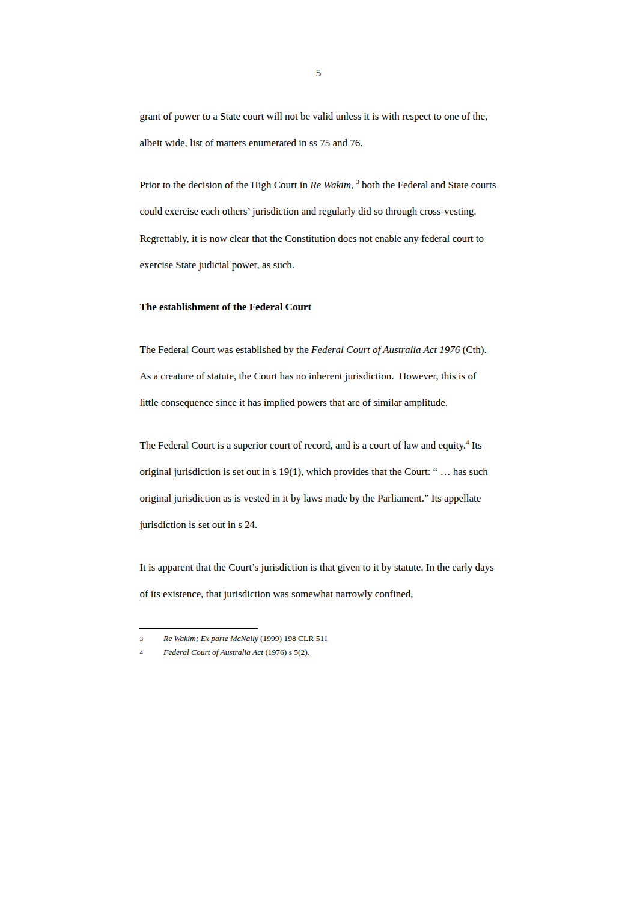5
grant of power to a State court will not be valid unless it is with respect to one of the, albeit wide, list of matters enumerated in ss 75 and 76.
Prior to the decision of the High Court in Re Wakim, 3 both the Federal and State courts could exercise each others’ jurisdiction and regularly did so through cross-vesting. Regrettably, it is now clear that the Constitution does not enable any federal court to exercise State judicial power, as such.
The establishment of the Federal Court
The Federal Court was established by the Federal Court of Australia Act 1976 (Cth). As a creature of statute, the Court has no inherent jurisdiction. However, this is of little consequence since it has implied powers that are of similar amplitude.
The Federal Court is a superior court of record, and is a court of law and equity.4 Its original jurisdiction is set out in s 19(1), which provides that the Court: “ … has such original jurisdiction as is vested in it by laws made by the Parliament.” Its appellate jurisdiction is set out in s 24.
It is apparent that the Court’s jurisdiction is that given to it by statute. In the early days of its existence, that jurisdiction was somewhat narrowly confined,
3
Re Wakim; Ex parte McNally (1999) 198 CLR 511
4
Federal Court of Australia Act (1976) s 5(2).